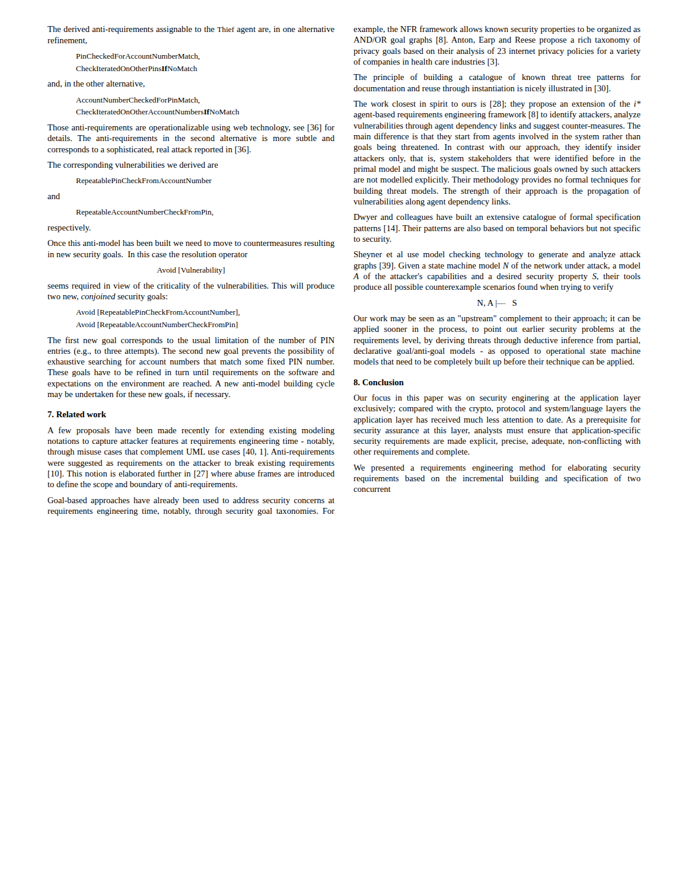The derived anti-requirements assignable to the Thief agent are, in one alternative refinement,
PinCheckedForAccountNumberM atch,
CheckIteratedOnOtherPins If NoMatch
and, in the other alternative,
AccountNumberCheckedForPinMatch,
CheckIteratedOnOtherAccountNumbers If NoMatch
Those anti-requirements are operationalizable using web technology, see [36] for details. The anti-requirements in the second alternative is more subtle and corresponds to a sophisticated, real attack reported in [36].
The corresponding vulnerabilities we derived are
RepeatablePinCheckFromAccountNumber
and
RepeatableAccountNumberCheckFromPin,
respectively.
Once this anti-model has been built we need to move to countermeasures resulting in new security goals. In this case the resolution operator
Avoid [Vulnerability]
seems required in view of the criticality of the vulnerabilities. This will produce two new, conjoined security goals:
Avoid [RepeatablePinCheckFromAccountNumber],
Avoid [RepeatableAccountNumberCheckFromPin]
The first new goal corresponds to the usual limitation of the number of PIN entries (e.g., to three attempts). The second new goal prevents the possibility of exhaustive searching for account numbers that match some fixed PIN number. These goals have to be refined in turn until requirements on the software and expectations on the environment are reached. A new anti-model building cycle may be undertaken for these new goals, if necessary.
7. Related work
A few proposals have been made recently for extending existing modeling notations to capture attacker features at requirements engineering time - notably, through misuse cases that complement UML use cases [40, 1]. Anti-requirements were suggested as requirements on the attacker to break existing requirements [10]. This notion is elaborated further in [27] where abuse frames are introduced to define the scope and boundary of anti-requirements.
Goal-based approaches have already been used to address security concerns at requirements engineering time, notably, through security goal taxonomies. For example, the NFR framework allows known security properties to be organized as AND/OR goal graphs [8]. Anton, Earp and Reese propose a rich taxonomy of privacy goals based on their analysis of 23 internet privacy policies for a variety of companies in health care industries [3].
The principle of building a catalogue of known threat tree patterns for documentation and reuse through instantiation is nicely illustrated in [30].
The work closest in spirit to ours is [28]; they propose an extension of the i* agent-based requirements engineering framework [8] to identify attackers, analyze vulnerabilities through agent dependency links and suggest counter-measures. The main difference is that they start from agents involved in the system rather than goals being threatened. In contrast with our approach, they identify insider attackers only, that is, system stakeholders that were identified before in the primal model and might be suspect. The malicious goals owned by such attackers are not modelled explicitly. Their methodology provides no formal techniques for building threat models. The strength of their approach is the propagation of vulnerabilities along agent dependency links.
Dwyer and colleagues have built an extensive catalogue of formal specification patterns [14]. Their patterns are also based on temporal behaviors but not specific to security.
Sheyner et al use model checking technology to generate and analyze attack graphs [39]. Given a state machine model N of the network under attack, a model A of the attacker's capabilities and a desired security property S, their tools produce all possible counterexample scenarios found when trying to verify
N, A |— S
Our work may be seen as an "upstream" complement to their approach; it can be applied sooner in the process, to point out earlier security problems at the requirements level, by deriving threats through deductive inference from partial, declarative goal/anti-goal models - as opposed to operational state machine models that need to be completely built up before their technique can be applied.
8. Conclusion
Our focus in this paper was on security enginering at the application layer exclusively; compared with the crypto, protocol and system/language layers the application layer has received much less attention to date. As a prerequisite for security assurance at this layer, analysts must ensure that application-specific security requirements are made explicit, precise, adequate, non-conflicting with other requirements and complete.
We presented a requirements engineering method for elaborating security requirements based on the incremental building and specification of two concurrent